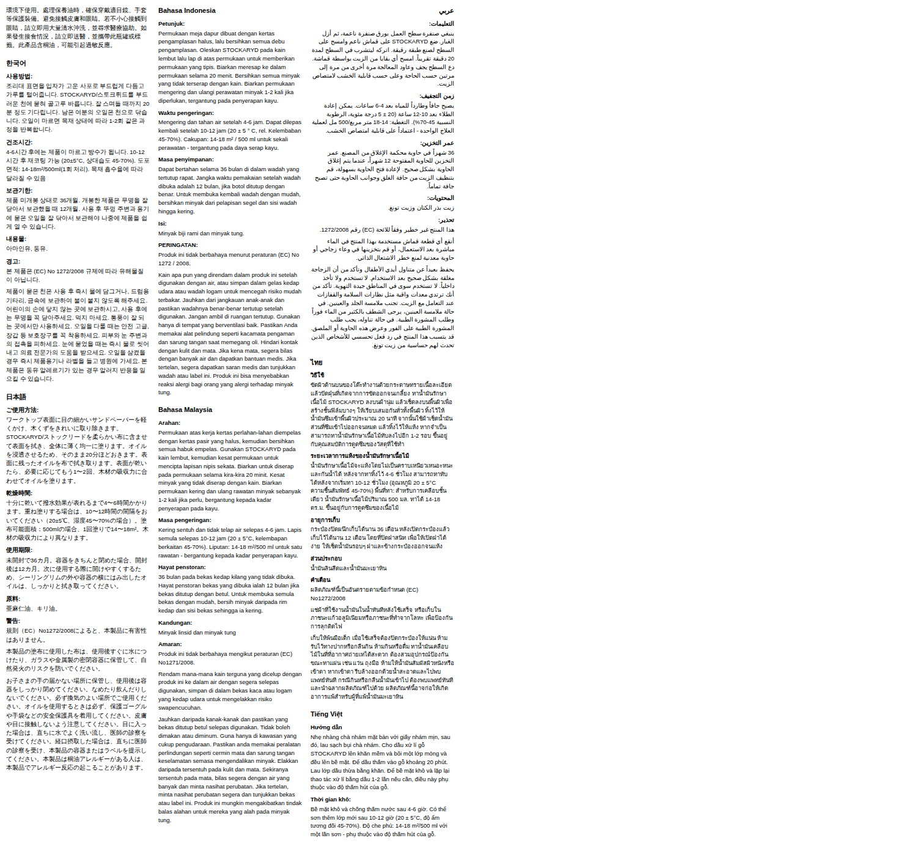環境下使用。處理保養油時，確保穿戴適目鏡、手套等保護裝備。避免接觸皮膚和眼睛。若不小心接觸到眼睛，請立即用大量清水沖洗，並尋求醫療協助。如果發生接食情況，請立即送醫，並攜帶此瓶罐或標籤。此產品含桐油，可能引起過敏反應。
한국어
사용방법:
조리대 표면을 입자가 고운 사포로 부드럽게 다듬고 가루를 털어줍니다. STOCKARYD/스토크뤼드를 부드러운 천에 묻혀 골고루 바릅니다. 잘 스며들 때까지 20분 정도 기다립니다. 남은 여분의 오일은 천으로 닦습니다. 오일이 마르면 목재 상태에 따라 1-2회 같은 과정을 반복합니다.
건조시간:
4-6시간 후에는 제품이 마르고 방수가 됩니다. 10-12시간 후 재코팅 가능 (20±5°C, 상대습도 45-70%). 도포면적: 14-18m²/500ml(1회 처리). 목재 흡수율에 따라 달라질 수 있음
보관기한:
제품 미개봉 상태로 36개월. 개봉한 제품은 무명을 잘 닫아서 보관했을 때 12개월. 사용 후 뚜껑 주변과 용기에 묻은 오일을 잘 닦아서 보관해야 나중에 제품을 쉽게 열 수 있습니다.
내용물:
아마인유, 동유.
경고:
본 제품은 (EC) No 1272/2008 규제에 따라 유해물질이 아닙니다.
제품이 묻은 천은 사용 후 즉시 물에 담그거나, 드럼용 기타리, 금속에 보관하여 불이 붙지 않도록 해주세요. 어린이의 손에 닿지 않는 곳에 보관하시고, 사용 후에는 무명을 꼭 닫아주세요. 먹지 마세요. 통풍이 잘 되는 곳에서만 사용하세요. 오일을 다룰 때는 안전 고글, 장갑 등 보호장구를 꼭 착용하세요. 피부와 눈 주변과의 접촉을 피하세요. 눈에 묻었을 때는 즉시 물로 씻어내고 의료 전문가의 도움을 받으세요. 오일을 삼켰을 경우 즉시 제품용기나 라벨을 들고 병원에 가세요. 본 제품은 동유 알레르기가 있는 경우 알러지 반응을 일으킬 수 있습니다.
日本語
ご使用方法:
ワークトップ表面に目の細かいサンドペーパーを軽くかけ、木くずをきれいに取り除きます。STOCKARYD/ストックリードを柔らかい布に含ませて表面を拭き、全体に薄く均一に塗ります。オイルを浸透させるため、そのまま20分ほどおきます。表面に残ったオイルを布で拭き取ります。表面が乾いたら、必要に応じてもう1〜2回、木材の吸収力に合わせてオイルを塗ります。
乾燥時間:
十分に乾いて撥水効果が表れるまで4〜6時間かかります。重ね塗りする場合は、10〜12時間の間隔をおいてください（20±5℃、湿度45〜70%の場合）。塗布可能面積：500mlの場合、1回塗りで14〜18m²。木材の吸収力により異なります。
使用期限:
未開封で36カ月。容器をきちんと閉めた場合、開封後は12カ月。次に使用する際に開けやすくするため、シーリングリムの外や容器の横にはみ出したオイルは、しっかりと拭き取ってください。
原料:
亜麻仁油、キリ油。
警告:
規則（EC）No1272/2008によると、本製品に有害性はありません。
本製品の塗布に使用した布は、使用後すぐに水につけたり、ガラスや金属製の密閉容器に保管して、自然発火のリスクを防いでください。
お子さまの手の届かない場所に保管し、使用後は容器をしっかり閉めてください。なめたり飲んだりしないでください。必ず換気のよい場所でご使用ください。オイルを使用するときは必ず、保護ゴーグルや手袋などの安全保護具を着用してください。皮膚や目に接触しないよう注意してください。目に入った場合は、直ちに水でよく洗い流し、医師の診察を受けてください。経口摂取した場合は、直ちに医師の診察を受け、本製品の容器またはラベルを提示してください。本製品は桐油アレルギーがある人は、本製品でアレルギー反応の起こることがあります。
Bahasa Indonesia
Petunjuk:
Permukaan meja dapur dibuat dengan kertas pengamplasan halus, lalu bersihkan semua debu pengamplasan. Oleskan STOCKARYD pada kain lembut lalu lap di atas permukaan untuk memberikan permukaan yang tipis. Biarkan meresap ke dalam permukaan selama 20 menit. Bersihkan semua minyak yang tidak terserap dengan kain. Biarkan permukaan mengering dan ulangi perawatan minyak 1-2 kali jika diperlukan, tergantung pada penyerapan kayu.
Waktu pengeringan:
Mengering dan tahan air setelah 4-6 jam. Dapat dilepas kembali setelah 10-12 jam (20 ± 5 ° C, rel. Kelembaban 45-70%). Cakupan: 14-18 m² / 500 ml untuk sekali perawatan - tergantung pada daya serap kayu.
Masa penyimpanan:
Dapat bertahan selama 36 bulan di dalam wadah yang tertutup rapat. Jangka waktu pemakaian setelah wadah dibuka adalah 12 bulan, jika botol ditutup dengan benar. Untuk membuka kembali wadah dengan mudah, bersihkan minyak dari pelapisan segel dan sisi wadah hingga kering.
Isi:
Minyak biji rami dan minyak tung.
PERINGATAN:
Produk ini tidak berbahaya menurut peraturan (EC) No 1272 / 2008.
Kain apa pun yang direndam dalam produk ini setelah digunakan dengan air, atau simpan dalam gelas kedap udara atau wadah logam untuk mencegah risiko mudah terbakar. Jauhkan dari jangkauan anak-anak dan pastikan wadahnya benar-benar tertutup setelah digunakan. Jangan ambil di ruangan tertutup. Gunakan hanya di tempat yang berventilasi baik. Pastikan Anda memakai alat pelindung seperti kacamata pengaman dan sarung tangan saat memegang oli. Hindari kontak dengan kulit dan mata. Jika kena mata, segera bilas dengan banyak air dan dapatkan bantuan medis. Jika tertelan, segera dapatkan saran medis dan tunjukkan wadah atau label ini. Produk ini bisa menyebabkan reaksi alergi bagi orang yang alergi terhadap minyak tung.
Bahasa Malaysia
Arahan:
Permukaan atas kerja kertas perlahan-lahan diempelas dengan kertas pasir yang halus, kemudian bersihkan semua habuk empelas. Gunakan STOCKARYD pada kain lembut, kemudian kesat permukaan untuk mencipta lapisan nipis sekata. Biarkan untuk diserap pada permukaan selama kira-kira 20 minit. Kesat minyak yang tidak diserap dengan kain. Biarkan permukaan kering dan ulang rawatan minyak sebanyak 1-2 kali jika perlu, bergantung kepada kadar penyerapan pada kayu.
Masa pengeringan:
Kering sentuh dan tidak telap air selepas 4-6 jam. Lapis semula selepas 10-12 jam (20 ± 5°C, kelembapan berkaitan 45-70%). Liputan: 14-18 m²/500 ml untuk satu rawatan - bergantung kepada kadar penyerapan kayu.
Hayat penstoran:
36 bulan pada bekas kedap kilang yang tidak dibuka. Hayat penstoran bekas yang dibuka ialah 12 bulan jika bekas ditutup dengan betul. Untuk membuka semula bekas dengan mudah, bersih minyak daripada rim kedap dan sisi bekas sehingga ia kering.
Kandungan:
Minyak linsid dan minyak tung
Amaran:
Produk ini tidak berbahaya mengikut peraturan (EC) No1271/2008.
Rendam mana-mana kain terguna yang dicelup dengan produk ini ke dalam air dengan segera selepas digunakan, simpan di dalam bekas kaca atau logam yang kedap udara untuk mengelakkan risiko swapencucuhan.
Jauhkan daripada kanak-kanak dan pastikan yang bekas ditutup betul selepas digunakan. Tidak boleh dimakan atau diminum. Guna hanya di kawasan yang cukup pengudaraan. Pastikan anda memakai peralatan perlindungan seperti cermin mata dan sarung tangan keselamatan semasa mengendalikan minyak. Elakkan daripada tersentuh pada kulit dan mata. Sekiranya tersentuh pada mata, bilas segera dengan air yang banyak dan minta nasihat perubatan. Jika tertelan, minta nasihat perubatan segera dan tunjukkan bekas atau label ini. Produk ini mungkin mengakibatkan tindak balas alahan untuk mereka yang alah pada minyak tung.
عربي
التعليمات:
ينبغي صنفرة سطح العمل بورق صنفرة ناعمة، ثم أزل الغبار. ضع STOCKARYD على قماش ناعم وامسح على السطح لصنع طبقة رقيقة. اتركه ليتشرب في السطح لمدة 20 دقيقة تقريباً. امسح أي بقايا من الزيت بواسطة قماشة. دع السطح يجف وعاود المعالجة مرة أخرى من مرة إلى مرتين حسب الحاجة وعلى حسب قابلية الخشب لامتصاص الزيت.
زمن التجفيف:
يصبح جافاً وطارداً للمياه بعد 4-6 ساعات. يمكن إعادة الطلاء بعد 10-12 ساعة (20 ± 5 درجة مئوية، الرطوبة النسبية 45-70%). التغطية: 14-18 متر مربع/500 مل لعملية العلاج الواحدة - اعتماداً على قابلية امتصاص الخشب.
عمر التخزين:
36 شهراً في حاوية محكمة الإغلاق من المصنع. عمر التخزين للحاوية المفتوحة 12 شهراً، عندما يتم إغلاق الحاوية بشكل صحيح. لإعادة فتح الحاوية بسهولة، قم بتنظيف الزيت من حافة الغلق وجوانب الحاوية حتى تصبح جافة تماماً.
المحتويات:
زيت بذر الكتان وزيت تونغ.
تحذير:
هذا المنتج غير خطير وفقاً للائحة (EC) رقم 1272/2008.
أنقع أي قطعة قماش مستخدمة بهذا المنتج في الماء مباشرة بعد الاستعمال، أو قم بتخزينها في وعاء زجاجي أو حاوية معدنية لمنع خطر الاشتعال الذاتي.
يحفظ بعيداً عن متناول أيدي الأطفال وتأكد من أن الزجاجة مغلقة بشكل صحيح بعد الاستخدام. لا تستخدم ولا تأخذ داخلياً. لا تستخدم سوى في المناطق جيدة التهوية. تأكد من أنك ترتدي معدات واقية مثل نظارات السلامة والقفازات عند التعامل مع الزيت. تجنب ملامسة الجلد والعينين. في حالة ملامسة العينين، يرجى الشطف بالكثير من الماء فوراً وطلب المشورة الطبية. في حالة تناوله، يجب طلب المشورة الطبية على الفور وعرض هذه الحاوية أو الملصق. قد يتسبب هذا المنتج في رد فعل تحسسي للأشخاص الذين تحدث لهم حساسية من زيت تونغ.
ไทย
วิธีใช้
ขัดผิวด้านบนของโต๊ะทำงานด้วยกระดาษทรายเนื้อละเอียด แล้วปัดฝุ่นที่เกิดจากการขัดออกจนเกลี้ยง ทาน้ำมันรักษาเนื้อไม้ STOCKARYD ลงบนผ้านุ่ม แล้วเช็ดลงบนพื้นผิวเพื่อสร้างชั้นฟิล์มบางๆ ให้เรียบเสมอกันทั่วทั้งพื้นผิว ทิ้งไว้ให้น้ำมันซึมเข้าพื้นผิวประมาณ 20 นาที จากนั้นใช้ผ้าเช็ดน้ำมันส่วนที่ซึมเข้าไปออกจนหมด แล้วทิ้งไว้ให้แห้ง หากจำเป็นสามารถทาน้ำมันรักษาเนื้อไม้ทับลงไปอีก 1-2 รอบ ขึ้นอยู่กับคุณสมบัติการดูดซึมของวัสดุที่ใช้ทำ
ระยะเวลาการแห้งของน้ำมันรักษาเนื้อไม้
น้ำมันรักษาเนื้อไม้จะแห้งโดยไม่เป็นคราบเหนียวเหนอะหนะและกันน้ำได้ หลังจากทาทิ้งไว้ 4-6 ชั่วโมง สามารถทาทับได้หลังจากเริ่มทา 10-12 ชั่วโมง (อุณหภูมิ 20 ± 5°C ความชื้นสัมพัทธ์ 45-70%) พื้นที่ทา: สำหรับการเคลือบชั้นเดียว น้ำมันรักษาเนื้อไม้ปริมาณ 500 มล. ทาได้ 14-18 ตร.ม. ขึ้นอยู่กับการดูดซึมของเนื้อไม้
อายุการเก็บ
กระป๋องปิดผนึกเก็บได้นาน 36 เดือน หลังเปิดกระป๋องแล้ว เก็บไว้ได้นาน 12 เดือน โดยที่ปิดฝาสนิท เพื่อให้เปิดฝาได้ง่าย ให้เช็ดน้ำมันรอบๆ ฝาและข้างกระป๋องออกจนแห้ง
ส่วนประกอบ
น้ำมันลินสีดและน้ำมันมะเยาหิน
คำเตือน
ผลิตภัณฑ์นี้เป็นอันตรายตามข้อกำหนด (EC) No1272/2008
แช่ผ้าที่ใช้งานน้ำมันในน้ำทันทีหลังใช้เสร็จ หรือเก็บในภาชนะแก้วอลูมิเนียมหรือภาชนะที่ทำจากโลหะ เพื่อป้องกันการลุกติดไฟ
เก็บให้พ้นมือเด็ก เมื่อใช้เสร็จต้องปิดกระป๋องให้แน่น ห้ามรับไว้ทางปากหรือกลืนกิน ห้ามกินหรือดื่ม ทาน้ำมันเคลือบไม้ในที่ที่อากาศถ่ายเทได้สะดวก ต้องสวมอุปกรณ์ป้องกันขณะทาแผ่น เช่น แว่น ถุงมือ ห้ามให้น้ำมันสัมผัสผิวหนังหรือเข้าตา หากเข้าตา รีบล้างออกด้วยน้ำสะอาดและไปพบแพทย์ทันที กรณีกินหรือกลืนน้ำมันเข้าไป ต้องพบแพทย์ทันทีและนำฉลากผลิตภัณฑ์ไปด้วย ผลิตภัณฑ์นี้อาจก่อให้เกิดอาการแพ้สำหรับผู้ที่แพ้น้ำมันมะเยาหิน
Tiếng Việt
Hướng dẫn
Nhẹ nhàng chà nhám mặt bàn với giấy nhám mịn, sau đó, lau sạch bụi chà nhám. Cho dầu xử lí gỗ STOCKARYD lên khăn mềm và bôi một lớp mỏng và đều lên bề mặt. Để dầu thấm vào gỗ khoảng 20 phút. Lau lớp dầu thừa bằng khăn. Để bề mặt khô và lặp lại thao tác xử lí bằng dầu 1-2 lần nếu cần, điều này phụ thuộc vào độ thấm hút của gỗ.
Thời gian khô:
Bề mặt khô và chống thấm nước sau 4-6 giờ. Có thể sơn thêm lớp mới sau 10-12 giờ (20 ± 5°C, độ ẩm tương đối 45-70%). Độ che phủ: 14-18 m²/500 ml với một lần sơn - phụ thuộc vào độ thấm hút của gỗ.